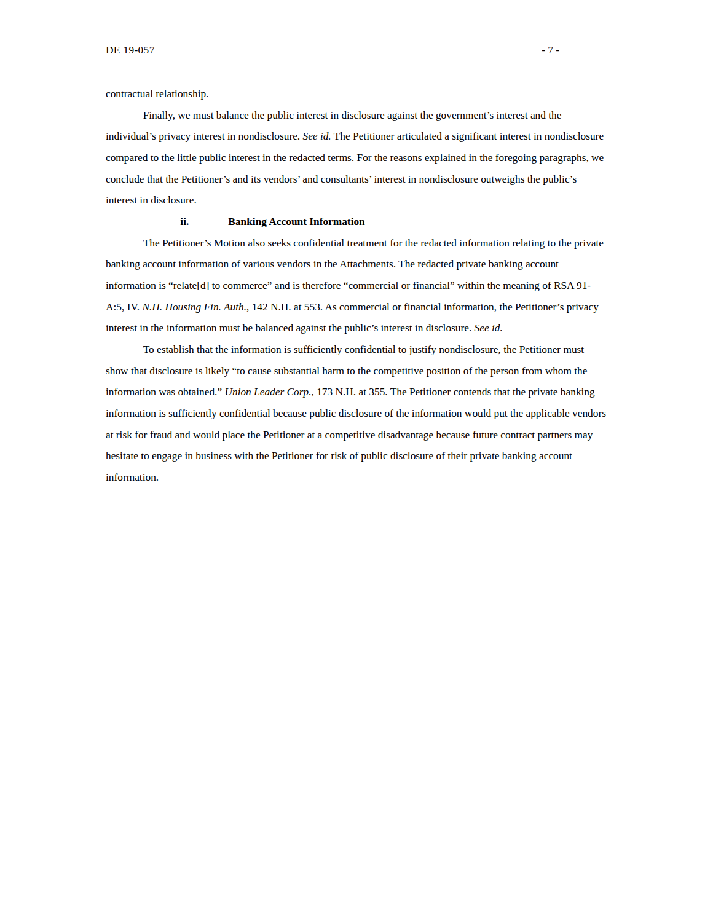DE 19-057 - 7 -
contractual relationship.
Finally, we must balance the public interest in disclosure against the government’s interest and the individual’s privacy interest in nondisclosure. See id. The Petitioner articulated a significant interest in nondisclosure compared to the little public interest in the redacted terms. For the reasons explained in the foregoing paragraphs, we conclude that the Petitioner’s and its vendors’ and consultants’ interest in nondisclosure outweighs the public’s interest in disclosure.
ii. Banking Account Information
The Petitioner’s Motion also seeks confidential treatment for the redacted information relating to the private banking account information of various vendors in the Attachments. The redacted private banking account information is “relate[d] to commerce” and is therefore “commercial or financial” within the meaning of RSA 91-A:5, IV. N.H. Housing Fin. Auth., 142 N.H. at 553. As commercial or financial information, the Petitioner’s privacy interest in the information must be balanced against the public’s interest in disclosure. See id.
To establish that the information is sufficiently confidential to justify nondisclosure, the Petitioner must show that disclosure is likely “to cause substantial harm to the competitive position of the person from whom the information was obtained.” Union Leader Corp., 173 N.H. at 355. The Petitioner contends that the private banking information is sufficiently confidential because public disclosure of the information would put the applicable vendors at risk for fraud and would place the Petitioner at a competitive disadvantage because future contract partners may hesitate to engage in business with the Petitioner for risk of public disclosure of their private banking account information.